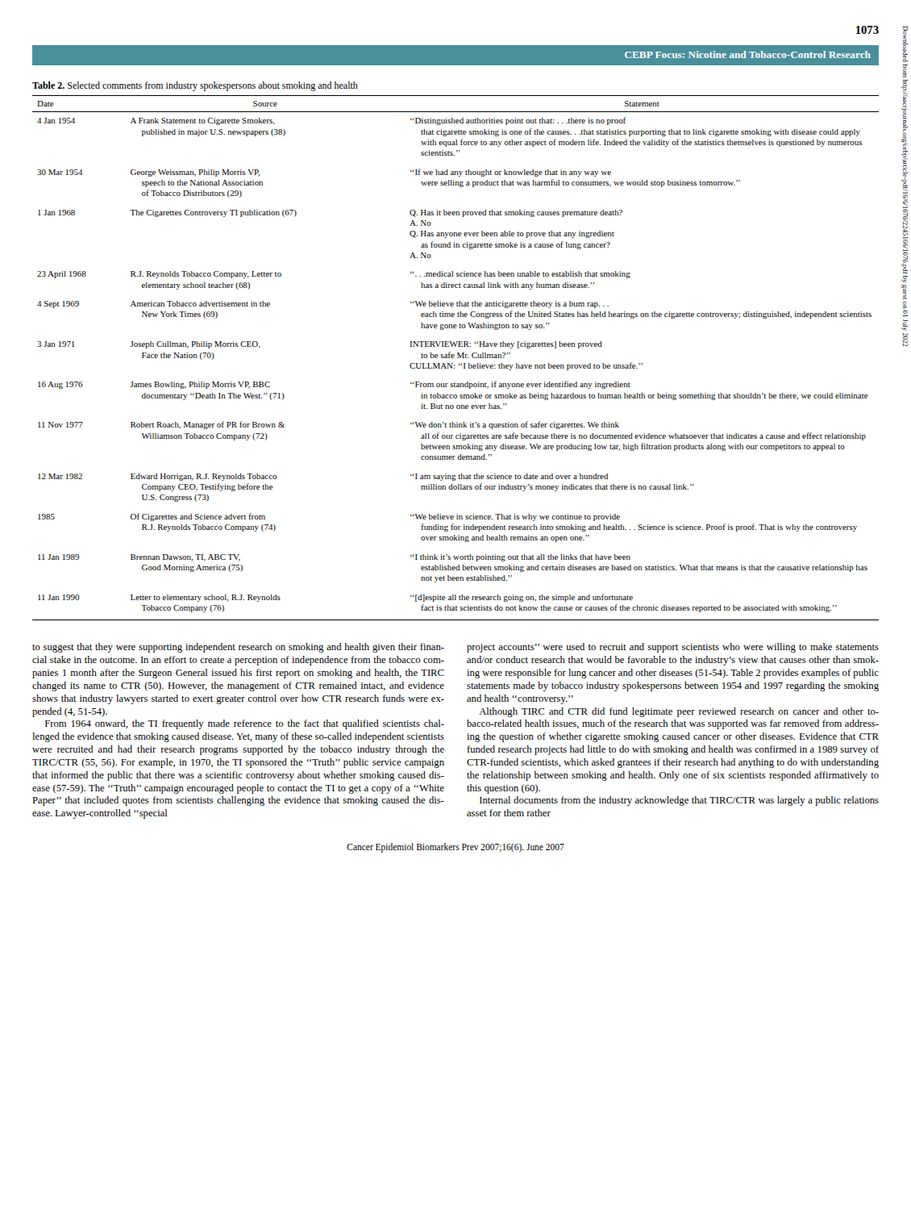1073
CEBP Focus: Nicotine and Tobacco-Control Research
Table 2. Selected comments from industry spokespersons about smoking and health
| Date | Source | Statement |
| --- | --- | --- |
| 4 Jan 1954 | A Frank Statement to Cigarette Smokers, published in major U.S. newspapers (38) | ‘‘Distinguished authorities point out that: . . .there is no proof that cigarette smoking is one of the causes. . .that statistics purporting that to link cigarette smoking with disease could apply with equal force to any other aspect of modern life. Indeed the validity of the statistics themselves is questioned by numerous scientists.’’ |
| 30 Mar 1954 | George Weissman, Philip Morris VP, speech to the National Association of Tobacco Distributors (29) | ‘‘If we had any thought or knowledge that in any way we were selling a product that was harmful to consumers, we would stop business tomorrow.’’ |
| 1 Jan 1968 | The Cigarettes Controversy TI publication (67) | Q. Has it been proved that smoking causes premature death? A. No Q. Has anyone ever been able to prove that any ingredient as found in cigarette smoke is a cause of lung cancer? A. No |
| 23 April 1968 | R.J. Reynolds Tobacco Company, Letter to elementary school teacher (68) | ‘‘. . .medical science has been unable to establish that smoking has a direct causal link with any human disease.’’ |
| 4 Sept 1969 | American Tobacco advertisement in the New York Times (69) | ‘‘We believe that the anticigarette theory is a bum rap. . . each time the Congress of the United States has held hearings on the cigarette controversy; distinguished, independent scientists have gone to Washington to say so.’’ |
| 3 Jan 1971 | Joseph Cullman, Philip Morris CEO, Face the Nation (70) | INTERVIEWER: ‘‘Have they [cigarettes] been proved to be safe Mr. Cullman?’’ CULLMAN: ‘‘I believe: they have not been proved to be unsafe.’’ |
| 16 Aug 1976 | James Bowling, Philip Morris VP, BBC documentary ‘‘Death In The West.’’ (71) | ‘‘From our standpoint, if anyone ever identified any ingredient in tobacco smoke or smoke as being hazardous to human health or being something that shouldn’t be there, we could eliminate it. But no one ever has.’’ |
| 11 Nov 1977 | Robert Roach, Manager of PR for Brown & Williamson Tobacco Company (72) | ‘‘We don’t think it’s a question of safer cigarettes. We think all of our cigarettes are safe because there is no documented evidence whatsoever that indicates a cause and effect relationship between smoking any disease. We are producing low tar, high filtration products along with our competitors to appeal to consumer demand.’’ |
| 12 Mar 1982 | Edward Horrigan, R.J. Reynolds Tobacco Company CEO, Testifying before the U.S. Congress (73) | ‘‘I am saying that the science to date and over a hundred million dollars of our industry’s money indicates that there is no causal link.’’ |
| 1985 | Of Cigarettes and Science advert from R.J. Reynolds Tobacco Company (74) | ‘‘We believe in science. That is why we continue to provide funding for independent research into smoking and health. . . Science is science. Proof is proof. That is why the controversy over smoking and health remains an open one.’’ |
| 11 Jan 1989 | Brennan Dawson, TI, ABC TV, Good Morning America (75) | ‘‘I think it’s worth pointing out that all the links that have been established between smoking and certain diseases are based on statistics. What that means is that the causative relationship has not yet been established.’’ |
| 11 Jan 1990 | Letter to elementary school, R.J. Reynolds Tobacco Company (76) | ‘‘[d]espite all the research going on, the simple and unfortunate fact is that scientists do not know the cause or causes of the chronic diseases reported to be associated with smoking.’’ |
to suggest that they were supporting independent research on smoking and health given their financial stake in the outcome. In an effort to create a perception of independence from the tobacco companies 1 month after the Surgeon General issued his first report on smoking and health, the TIRC changed its name to CTR (50). However, the management of CTR remained intact, and evidence shows that industry lawyers started to exert greater control over how CTR research funds were expended (4, 51-54).
From 1964 onward, the TI frequently made reference to the fact that qualified scientists challenged the evidence that smoking caused disease. Yet, many of these so-called independent scientists were recruited and had their research programs supported by the tobacco industry through the TIRC/CTR (55, 56). For example, in 1970, the TI sponsored the ‘‘Truth’’ public service campaign that informed the public that there was a scientific controversy about whether smoking caused disease (57-59). The ‘‘Truth’’ campaign encouraged people to contact the TI to get a copy of a ‘‘White Paper’’ that included quotes from scientists challenging the evidence that smoking caused the disease. Lawyer-controlled ‘‘special
project accounts’’ were used to recruit and support scientists who were willing to make statements and/or conduct research that would be favorable to the industry’s view that causes other than smoking were responsible for lung cancer and other diseases (51-54). Table 2 provides examples of public statements made by tobacco industry spokespersons between 1954 and 1997 regarding the smoking and health ‘‘controversy.’’
Although TIRC and CTR did fund legitimate peer reviewed research on cancer and other tobacco-related health issues, much of the research that was supported was far removed from addressing the question of whether cigarette smoking caused cancer or other diseases. Evidence that CTR funded research projects had little to do with smoking and health was confirmed in a 1989 survey of CTR-funded scientists, which asked grantees if their research had anything to do with understanding the relationship between smoking and health. Only one of six scientists responded affirmatively to this question (60).
Internal documents from the industry acknowledge that TIRC/CTR was largely a public relations asset for them rather
Cancer Epidemiol Biomarkers Prev 2007;16(6). June 2007
Downloaded from http://aacrjournals.org/cebp/article-pdf/16/6/1070/2245166/1070.pdf by guest on 01 July 2022